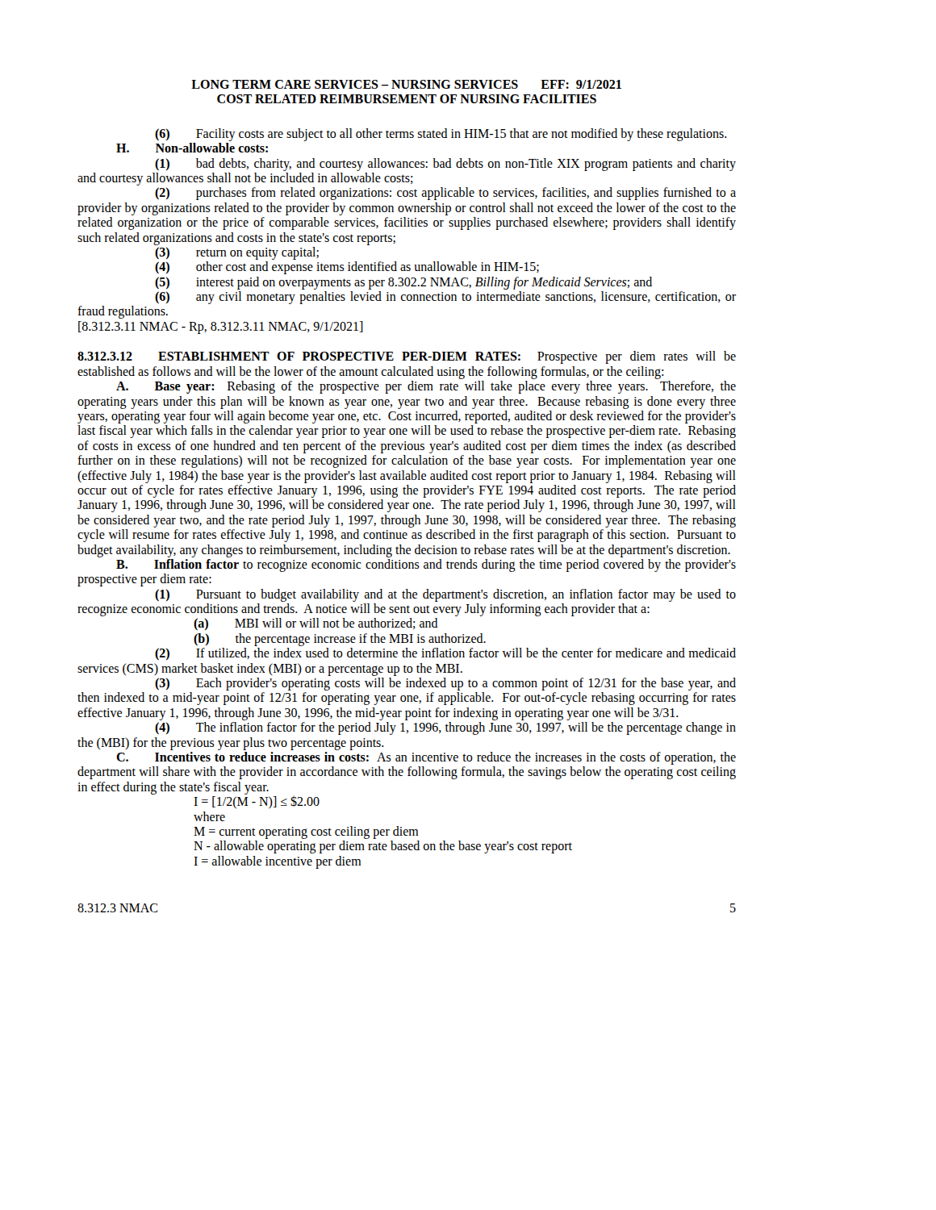LONG TERM CARE SERVICES – NURSING SERVICES EFF: 9/1/2021 COST RELATED REIMBURSEMENT OF NURSING FACILITIES
(6)  Facility costs are subject to all other terms stated in HIM-15 that are not modified by these regulations.
H.  Non-allowable costs:
(1)  bad debts, charity, and courtesy allowances: bad debts on non-Title XIX program patients and charity and courtesy allowances shall not be included in allowable costs;
(2)  purchases from related organizations: cost applicable to services, facilities, and supplies furnished to a provider by organizations related to the provider by common ownership or control shall not exceed the lower of the cost to the related organization or the price of comparable services, facilities or supplies purchased elsewhere; providers shall identify such related organizations and costs in the state's cost reports;
(3)  return on equity capital;
(4)  other cost and expense items identified as unallowable in HIM-15;
(5)  interest paid on overpayments as per 8.302.2 NMAC, Billing for Medicaid Services; and
(6)  any civil monetary penalties levied in connection to intermediate sanctions, licensure, certification, or fraud regulations.
[8.312.3.11 NMAC - Rp, 8.312.3.11 NMAC, 9/1/2021]
8.312.3.12  ESTABLISHMENT OF PROSPECTIVE PER-DIEM RATES: Prospective per diem rates will be established as follows and will be the lower of the amount calculated using the following formulas, or the ceiling:
A.  Base year: Rebasing of the prospective per diem rate will take place every three years. Therefore, the operating years under this plan will be known as year one, year two and year three. Because rebasing is done every three years, operating year four will again become year one, etc. Cost incurred, reported, audited or desk reviewed for the provider's last fiscal year which falls in the calendar year prior to year one will be used to rebase the prospective per-diem rate. Rebasing of costs in excess of one hundred and ten percent of the previous year's audited cost per diem times the index (as described further on in these regulations) will not be recognized for calculation of the base year costs. For implementation year one (effective July 1, 1984) the base year is the provider's last available audited cost report prior to January 1, 1984. Rebasing will occur out of cycle for rates effective January 1, 1996, using the provider's FYE 1994 audited cost reports. The rate period January 1, 1996, through June 30, 1996, will be considered year one. The rate period July 1, 1996, through June 30, 1997, will be considered year two, and the rate period July 1, 1997, through June 30, 1998, will be considered year three. The rebasing cycle will resume for rates effective July 1, 1998, and continue as described in the first paragraph of this section. Pursuant to budget availability, any changes to reimbursement, including the decision to rebase rates will be at the department's discretion.
B.  Inflation factor to recognize economic conditions and trends during the time period covered by the provider's prospective per diem rate:
(1)  Pursuant to budget availability and at the department's discretion, an inflation factor may be used to recognize economic conditions and trends. A notice will be sent out every July informing each provider that a:
(a)  MBI will or will not be authorized; and
(b)  the percentage increase if the MBI is authorized.
(2)  If utilized, the index used to determine the inflation factor will be the center for medicare and medicaid services (CMS) market basket index (MBI) or a percentage up to the MBI.
(3)  Each provider's operating costs will be indexed up to a common point of 12/31 for the base year, and then indexed to a mid-year point of 12/31 for operating year one, if applicable. For out-of-cycle rebasing occurring for rates effective January 1, 1996, through June 30, 1996, the mid-year point for indexing in operating year one will be 3/31.
(4)  The inflation factor for the period July 1, 1996, through June 30, 1997, will be the percentage change in the (MBI) for the previous year plus two percentage points.
C.  Incentives to reduce increases in costs: As an incentive to reduce the increases in the costs of operation, the department will share with the provider in accordance with the following formula, the savings below the operating cost ceiling in effect during the state's fiscal year.
I = [1/2(M - N)] ≤ $2.00
where
M = current operating cost ceiling per diem
N - allowable operating per diem rate based on the base year's cost report
I = allowable incentive per diem
8.312.3 NMAC 5